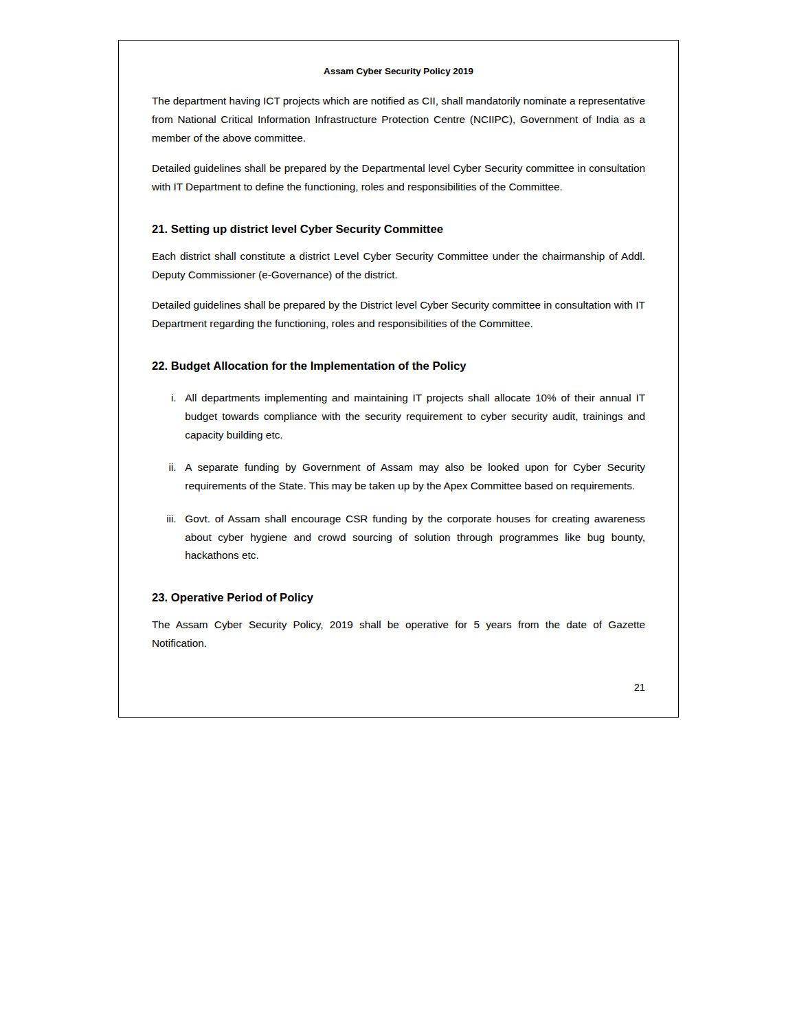Assam Cyber Security Policy 2019
The department having ICT projects which are notified as CII, shall mandatorily nominate a representative from National Critical Information Infrastructure Protection Centre (NCIIPC), Government of India as a member of the above committee.
Detailed guidelines shall be prepared by the Departmental level Cyber Security committee in consultation with IT Department to define the functioning, roles and responsibilities of the Committee.
21. Setting up district level Cyber Security Committee
Each district shall constitute a district Level Cyber Security Committee under the chairmanship of Addl. Deputy Commissioner (e-Governance) of the district.
Detailed guidelines shall be prepared by the District level Cyber Security committee in consultation with IT Department regarding the functioning, roles and responsibilities of the Committee.
22. Budget Allocation for the Implementation of the Policy
All departments implementing and maintaining IT projects shall allocate 10% of their annual IT budget towards compliance with the security requirement to cyber security audit, trainings and capacity building etc.
A separate funding by Government of Assam may also be looked upon for Cyber Security requirements of the State. This may be taken up by the Apex Committee based on requirements.
Govt. of Assam shall encourage CSR funding by the corporate houses for creating awareness about cyber hygiene and crowd sourcing of solution through programmes like bug bounty, hackathons etc.
23. Operative Period of Policy
The Assam Cyber Security Policy, 2019 shall be operative for 5 years from the date of Gazette Notification.
21